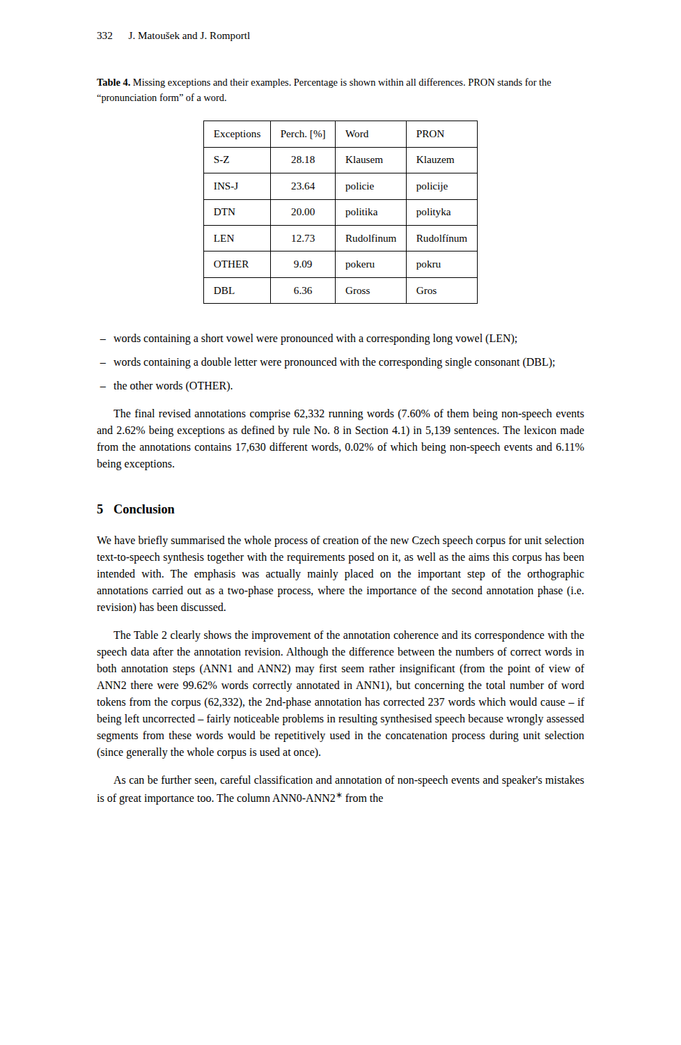332 J. Matoušek and J. Romportl
Table 4. Missing exceptions and their examples. Percentage is shown within all differences. PRON stands for the “pronunciation form” of a word.
| Exceptions | Perch. [%] | Word | PRON |
| --- | --- | --- | --- |
| S-Z | 28.18 | Klausem | Klauzem |
| INS-J | 23.64 | policie | policije |
| DTN | 20.00 | politika | polityka |
| LEN | 12.73 | Rudolfinum | Rudolfínum |
| OTHER | 9.09 | pokeru | pokru |
| DBL | 6.36 | Gross | Gros |
words containing a short vowel were pronounced with a corresponding long vowel (LEN);
words containing a double letter were pronounced with the corresponding single consonant (DBL);
the other words (OTHER).
The final revised annotations comprise 62,332 running words (7.60% of them being non-speech events and 2.62% being exceptions as defined by rule No. 8 in Section 4.1) in 5,139 sentences. The lexicon made from the annotations contains 17,630 different words, 0.02% of which being non-speech events and 6.11% being exceptions.
5 Conclusion
We have briefly summarised the whole process of creation of the new Czech speech corpus for unit selection text-to-speech synthesis together with the requirements posed on it, as well as the aims this corpus has been intended with. The emphasis was actually mainly placed on the important step of the orthographic annotations carried out as a two-phase process, where the importance of the second annotation phase (i.e. revision) has been discussed.
The Table 2 clearly shows the improvement of the annotation coherence and its correspondence with the speech data after the annotation revision. Although the difference between the numbers of correct words in both annotation steps (ANN1 and ANN2) may first seem rather insignificant (from the point of view of ANN2 there were 99.62% words correctly annotated in ANN1), but concerning the total number of word tokens from the corpus (62,332), the 2nd-phase annotation has corrected 237 words which would cause – if being left uncorrected – fairly noticeable problems in resulting synthesised speech because wrongly assessed segments from these words would be repetitively used in the concatenation process during unit selection (since generally the whole corpus is used at once).
As can be further seen, careful classification and annotation of non-speech events and speaker's mistakes is of great importance too. The column ANN0-ANN2∗ from the